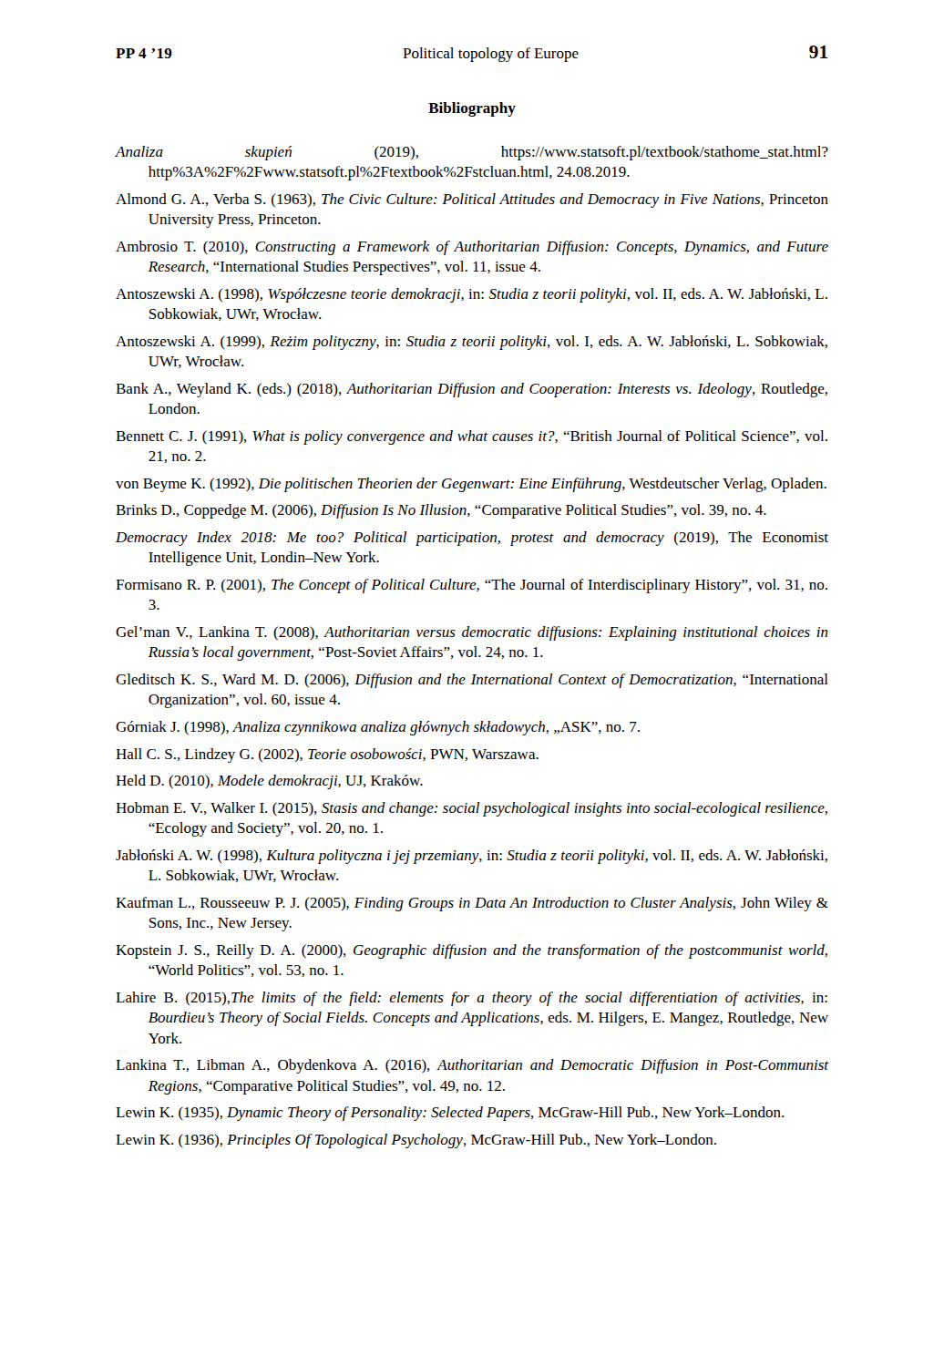PP 4 ’19 Political topology of Europe 91
Bibliography
Analiza skupień (2019), https://www.statsoft.pl/textbook/stathome_stat.html?http%3A%2F%2Fwww.statsoft.pl%2Ftextbook%2Fstcluan.html, 24.08.2019.
Almond G. A., Verba S. (1963), The Civic Culture: Political Attitudes and Democracy in Five Nations, Princeton University Press, Princeton.
Ambrosio T. (2010), Constructing a Framework of Authoritarian Diffusion: Concepts, Dynamics, and Future Research, “International Studies Perspectives”, vol. 11, issue 4.
Antoszewski A. (1998), Współczesne teorie demokracji, in: Studia z teorii polityki, vol. II, eds. A. W. Jabłoński, L. Sobkowiak, UWr, Wrocław.
Antoszewski A. (1999), Reżim polityczny, in: Studia z teorii polityki, vol. I, eds. A. W. Jabłoński, L. Sobkowiak, UWr, Wrocław.
Bank A., Weyland K. (eds.) (2018), Authoritarian Diffusion and Cooperation: Interests vs. Ideology, Routledge, London.
Bennett C. J. (1991), What is policy convergence and what causes it?, “British Journal of Political Science”, vol. 21, no. 2.
von Beyme K. (1992), Die politischen Theorien der Gegenwart: Eine Einführung, Westdeutscher Verlag, Opladen.
Brinks D., Coppedge M. (2006), Diffusion Is No Illusion, “Comparative Political Studies”, vol. 39, no. 4.
Democracy Index 2018: Me too? Political participation, protest and democracy (2019), The Economist Intelligence Unit, Londin–New York.
Formisano R. P. (2001), The Concept of Political Culture, “The Journal of Interdisciplinary History”, vol. 31, no. 3.
Gel’man V., Lankina T. (2008), Authoritarian versus democratic diffusions: Explaining institutional choices in Russia’s local government, “Post-Soviet Affairs”, vol. 24, no. 1.
Gleditsch K. S., Ward M. D. (2006), Diffusion and the International Context of Democratization, “International Organization”, vol. 60, issue 4.
Górniak J. (1998), Analiza czynnikowa analiza głównych składowych, „ASK”, no. 7.
Hall C. S., Lindzey G. (2002), Teorie osobowości, PWN, Warszawa.
Held D. (2010), Modele demokracji, UJ, Kraków.
Hobman E. V., Walker I. (2015), Stasis and change: social psychological insights into social-ecological resilience, “Ecology and Society”, vol. 20, no. 1.
Jabłoński A. W. (1998), Kultura polityczna i jej przemiany, in: Studia z teorii polityki, vol. II, eds. A. W. Jabłoński, L. Sobkowiak, UWr, Wrocław.
Kaufman L., Rousseeuw P. J. (2005), Finding Groups in Data An Introduction to Cluster Analysis, John Wiley & Sons, Inc., New Jersey.
Kopstein J. S., Reilly D. A. (2000), Geographic diffusion and the transformation of the postcommunist world, “World Politics”, vol. 53, no. 1.
Lahire B. (2015),The limits of the field: elements for a theory of the social differentiation of activities, in: Bourdieu’s Theory of Social Fields. Concepts and Applications, eds. M. Hilgers, E. Mangez, Routledge, New York.
Lankina T., Libman A., Obydenkova A. (2016), Authoritarian and Democratic Diffusion in Post-Communist Regions, “Comparative Political Studies”, vol. 49, no. 12.
Lewin K. (1935), Dynamic Theory of Personality: Selected Papers, McGraw-Hill Pub., New York–London.
Lewin K. (1936), Principles Of Topological Psychology, McGraw-Hill Pub., New York–London.